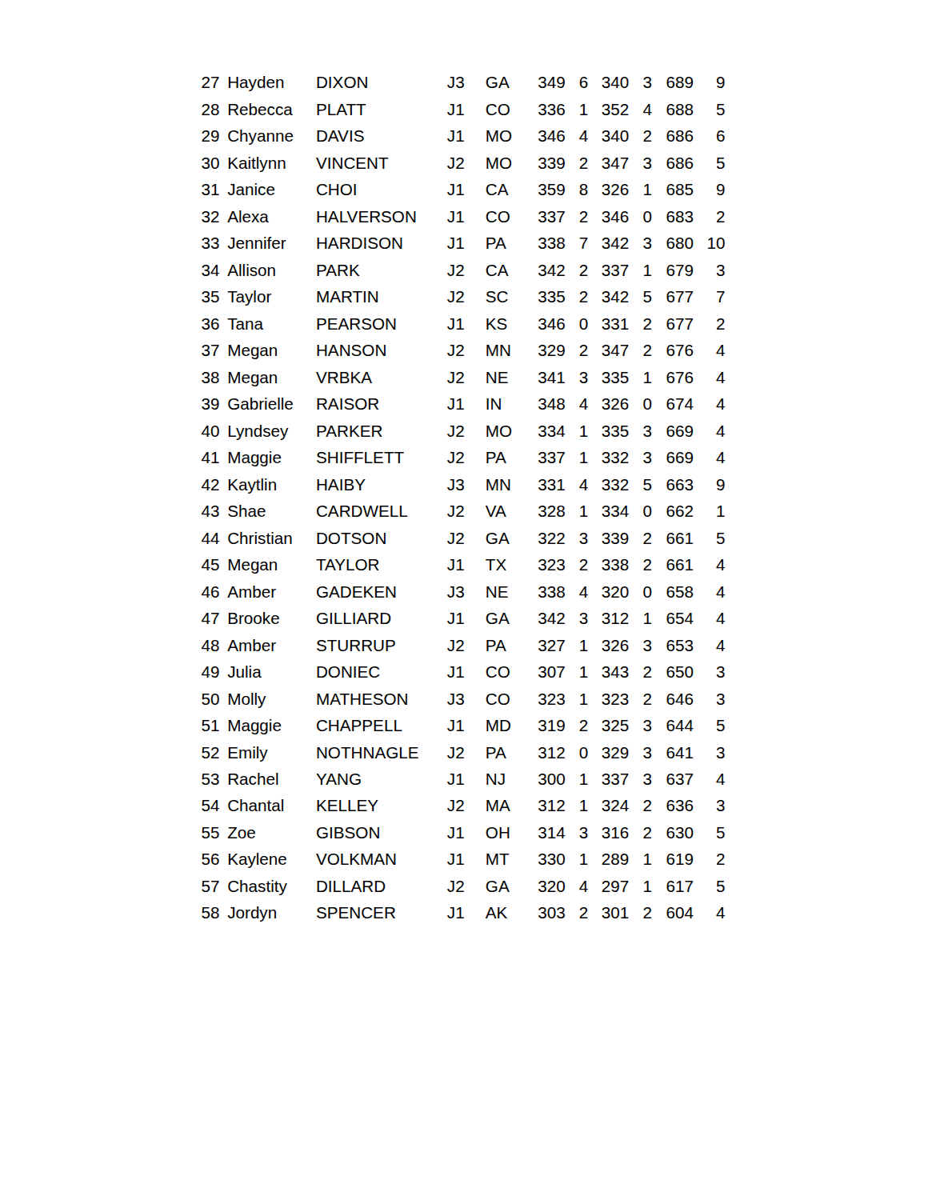| 27 | Hayden | DIXON | J3 | GA | 349 | 6 | 340 | 3 | 689 | 9 |
| 28 | Rebecca | PLATT | J1 | CO | 336 | 1 | 352 | 4 | 688 | 5 |
| 29 | Chyanne | DAVIS | J1 | MO | 346 | 4 | 340 | 2 | 686 | 6 |
| 30 | Kaitlynn | VINCENT | J2 | MO | 339 | 2 | 347 | 3 | 686 | 5 |
| 31 | Janice | CHOI | J1 | CA | 359 | 8 | 326 | 1 | 685 | 9 |
| 32 | Alexa | HALVERSON | J1 | CO | 337 | 2 | 346 | 0 | 683 | 2 |
| 33 | Jennifer | HARDISON | J1 | PA | 338 | 7 | 342 | 3 | 680 | 10 |
| 34 | Allison | PARK | J2 | CA | 342 | 2 | 337 | 1 | 679 | 3 |
| 35 | Taylor | MARTIN | J2 | SC | 335 | 2 | 342 | 5 | 677 | 7 |
| 36 | Tana | PEARSON | J1 | KS | 346 | 0 | 331 | 2 | 677 | 2 |
| 37 | Megan | HANSON | J2 | MN | 329 | 2 | 347 | 2 | 676 | 4 |
| 38 | Megan | VRBKA | J2 | NE | 341 | 3 | 335 | 1 | 676 | 4 |
| 39 | Gabrielle | RAISOR | J1 | IN | 348 | 4 | 326 | 0 | 674 | 4 |
| 40 | Lyndsey | PARKER | J2 | MO | 334 | 1 | 335 | 3 | 669 | 4 |
| 41 | Maggie | SHIFFLETT | J2 | PA | 337 | 1 | 332 | 3 | 669 | 4 |
| 42 | Kaytlin | HAIBY | J3 | MN | 331 | 4 | 332 | 5 | 663 | 9 |
| 43 | Shae | CARDWELL | J2 | VA | 328 | 1 | 334 | 0 | 662 | 1 |
| 44 | Christian | DOTSON | J2 | GA | 322 | 3 | 339 | 2 | 661 | 5 |
| 45 | Megan | TAYLOR | J1 | TX | 323 | 2 | 338 | 2 | 661 | 4 |
| 46 | Amber | GADEKEN | J3 | NE | 338 | 4 | 320 | 0 | 658 | 4 |
| 47 | Brooke | GILLIARD | J1 | GA | 342 | 3 | 312 | 1 | 654 | 4 |
| 48 | Amber | STURRUP | J2 | PA | 327 | 1 | 326 | 3 | 653 | 4 |
| 49 | Julia | DONIEC | J1 | CO | 307 | 1 | 343 | 2 | 650 | 3 |
| 50 | Molly | MATHESON | J3 | CO | 323 | 1 | 323 | 2 | 646 | 3 |
| 51 | Maggie | CHAPPELL | J1 | MD | 319 | 2 | 325 | 3 | 644 | 5 |
| 52 | Emily | NOTHNAGLE | J2 | PA | 312 | 0 | 329 | 3 | 641 | 3 |
| 53 | Rachel | YANG | J1 | NJ | 300 | 1 | 337 | 3 | 637 | 4 |
| 54 | Chantal | KELLEY | J2 | MA | 312 | 1 | 324 | 2 | 636 | 3 |
| 55 | Zoe | GIBSON | J1 | OH | 314 | 3 | 316 | 2 | 630 | 5 |
| 56 | Kaylene | VOLKMAN | J1 | MT | 330 | 1 | 289 | 1 | 619 | 2 |
| 57 | Chastity | DILLARD | J2 | GA | 320 | 4 | 297 | 1 | 617 | 5 |
| 58 | Jordyn | SPENCER | J1 | AK | 303 | 2 | 301 | 2 | 604 | 4 |